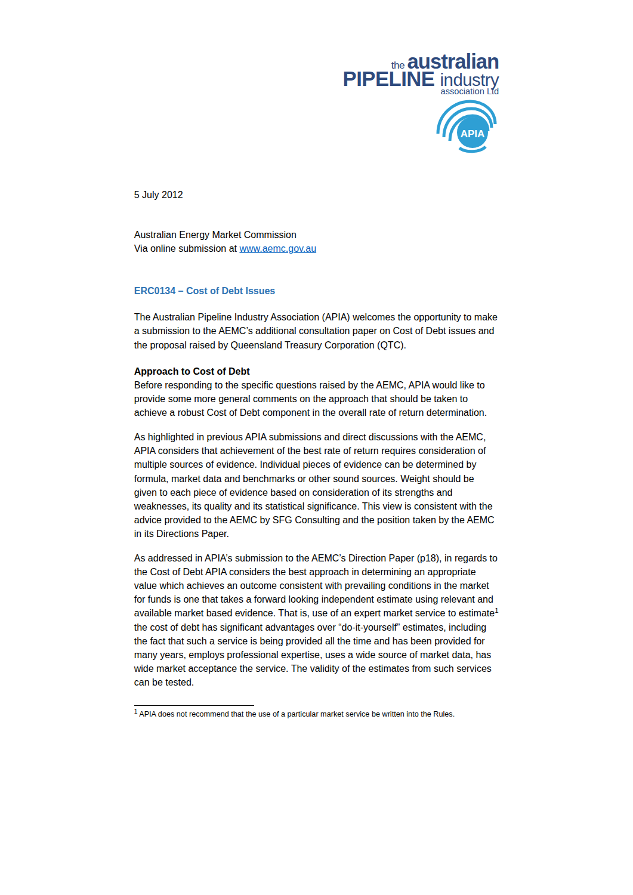the australian
PIPELINE industry
association Ltd
APIA
5 July 2012
Australian Energy Market Commission
Via online submission at www.aemc.gov.au
ERC0134 – Cost of Debt Issues
The Australian Pipeline Industry Association (APIA) welcomes the opportunity to make a submission to the AEMC’s additional consultation paper on Cost of Debt issues and the proposal raised by Queensland Treasury Corporation (QTC).
Approach to Cost of Debt
Before responding to the specific questions raised by the AEMC, APIA would like to provide some more general comments on the approach that should be taken to achieve a robust Cost of Debt component in the overall rate of return determination.
As highlighted in previous APIA submissions and direct discussions with the AEMC, APIA considers that achievement of the best rate of return requires consideration of multiple sources of evidence. Individual pieces of evidence can be determined by formula, market data and benchmarks or other sound sources. Weight should be given to each piece of evidence based on consideration of its strengths and weaknesses, its quality and its statistical significance. This view is consistent with the advice provided to the AEMC by SFG Consulting and the position taken by the AEMC in its Directions Paper.
As addressed in APIA’s submission to the AEMC’s Direction Paper (p18), in regards to the Cost of Debt APIA considers the best approach in determining an appropriate value which achieves an outcome consistent with prevailing conditions in the market for funds is one that takes a forward looking independent estimate using relevant and available market based evidence. That is, use of an expert market service to estimate1 the cost of debt has significant advantages over “do-it-yourself” estimates, including the fact that such a service is being provided all the time and has been provided for many years, employs professional expertise, uses a wide source of market data, has wide market acceptance the service. The validity of the estimates from such services can be tested.
1 APIA does not recommend that the use of a particular market service be written into the Rules.